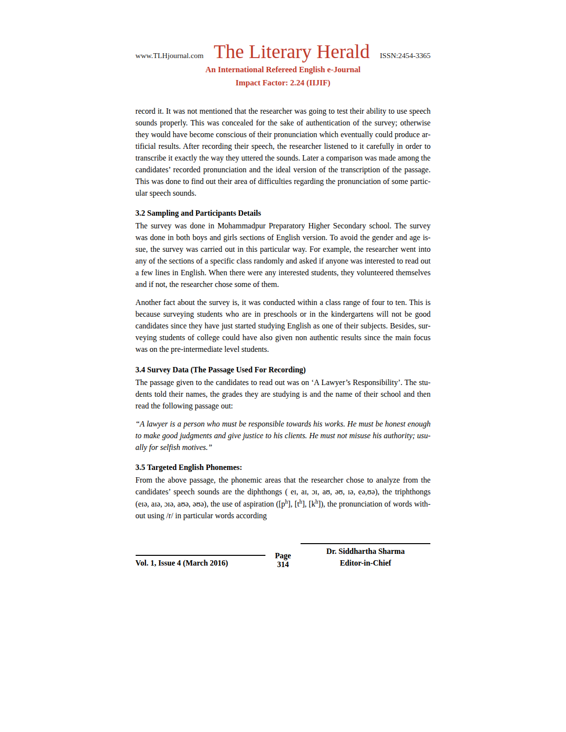www.TLHjournal.com The Literary Herald ISSN:2454-3365
An International Refereed English e-Journal
Impact Factor: 2.24 (IIJIF)
record it. It was not mentioned that the researcher was going to test their ability to use speech sounds properly. This was concealed for the sake of authentication of the survey; otherwise they would have become conscious of their pronunciation which eventually could produce artificial results. After recording their speech, the researcher listened to it carefully in order to transcribe it exactly the way they uttered the sounds. Later a comparison was made among the candidates’ recorded pronunciation and the ideal version of the transcription of the passage. This was done to find out their area of difficulties regarding the pronunciation of some particular speech sounds.
3.2 Sampling and Participants Details
The survey was done in Mohammadpur Preparatory Higher Secondary school. The survey was done in both boys and girls sections of English version. To avoid the gender and age issue, the survey was carried out in this particular way. For example, the researcher went into any of the sections of a specific class randomly and asked if anyone was interested to read out a few lines in English. When there were any interested students, they volunteered themselves and if not, the researcher chose some of them.
Another fact about the survey is, it was conducted within a class range of four to ten. This is because surveying students who are in preschools or in the kindergartens will not be good candidates since they have just started studying English as one of their subjects. Besides, surveying students of college could have also given non authentic results since the main focus was on the pre-intermediate level students.
3.4 Survey Data (The Passage Used For Recording)
The passage given to the candidates to read out was on ‘A Lawyer’s Responsibility’. The students told their names, the grades they are studying is and the name of their school and then read the following passage out:
“A lawyer is a person who must be responsible towards his works. He must be honest enough to make good judgments and give justice to his clients. He must not misuse his authority; usually for selfish motives.”
3.5 Targeted English Phonemes:
From the above passage, the phonemic areas that the researcher chose to analyze from the candidates’ speech sounds are the diphthongs ( eɪ, aɪ, ɔɪ, aʊ, əʊ, ɪə, eə,ʊə), the triphthongs (eɪə, aɪə, ɔɪə, aʊə, əʊə), the use of aspiration ([ph], [th], [kh]), the pronunciation of words without using /r/ in particular words according
Vol. 1, Issue 4 (March 2016)
Page
314
Dr. Siddhartha Sharma Editor-in-Chief